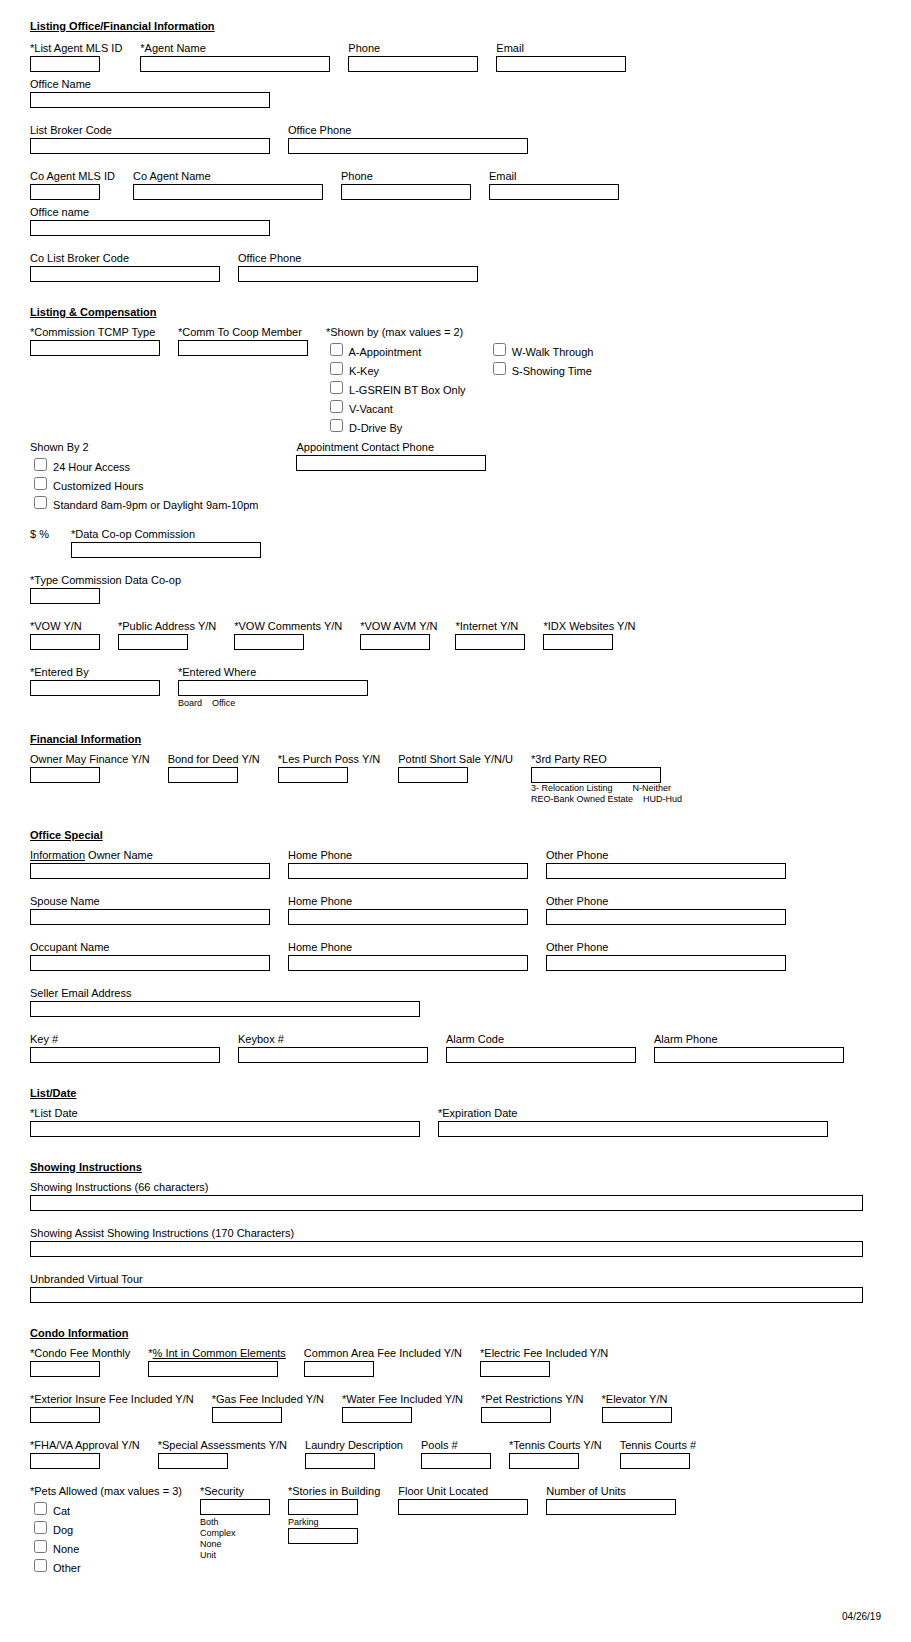Listing Office/Financial Information
*List Agent MLS ID
*Agent Name
Phone
Email
Office Name
List Broker Code
Office Phone
Co Agent MLS ID
Co Agent Name
Phone
Email
Office name
Co List Broker Code
Office Phone
Listing & Compensation
*Commission TCMP Type
*Comm To Coop Member
*Shown by (max values = 2)
A-Appointment
K-Key
L-GSREIN BT Box Only
V-Vacant
D-Drive By
W-Walk Through
S-Showing Time
Shown By 2
24 Hour Access
Customized Hours
Standard 8am-9pm or Daylight 9am-10pm
Appointment Contact Phone
$ %
*Data Co-op Commission
*Type Commission Data Co-op
*VOW Y/N
*Public Address Y/N
*VOW Comments Y/N
*VOW AVM Y/N
*Internet Y/N
*IDX Websites Y/N
*Entered By
*Entered Where
Board Office
Financial Information
Owner May Finance Y/N
Bond for Deed Y/N
*Les Purch Poss Y/N
Potntl Short Sale Y/N/U
*3rd Party REO
3- Relocation Listing N-Neither
REO-Bank Owned Estate HUD-Hud
Office Special
Information Owner Name
Home Phone
Other Phone
Spouse Name
Home Phone
Other Phone
Occupant Name
Home Phone
Other Phone
Seller Email Address
Key #
Keybox #
Alarm Code
Alarm Phone
List/Date
*List Date
*Expiration Date
Showing Instructions
Showing Instructions (66 characters)
Showing Assist Showing Instructions (170 Characters)
Unbranded Virtual Tour
Condo Information
*Condo Fee Monthly
*% Int in Common Elements
Common Area Fee Included Y/N
*Electric Fee Included Y/N
*Exterior Insure Fee Included Y/N
*Gas Fee Included Y/N
*Water Fee Included Y/N
*Pet Restrictions Y/N
*Elevator Y/N
*FHA/VA Approval Y/N
*Special Assessments Y/N
Laundry Description
Pools #
*Tennis Courts Y/N
Tennis Courts #
*Pets Allowed (max values = 3)
Cat
Dog
None
Other
*Security
Both
Complex
None
Unit
*Stories in Building
Parking
Floor Unit Located
Number of Units
04/26/19